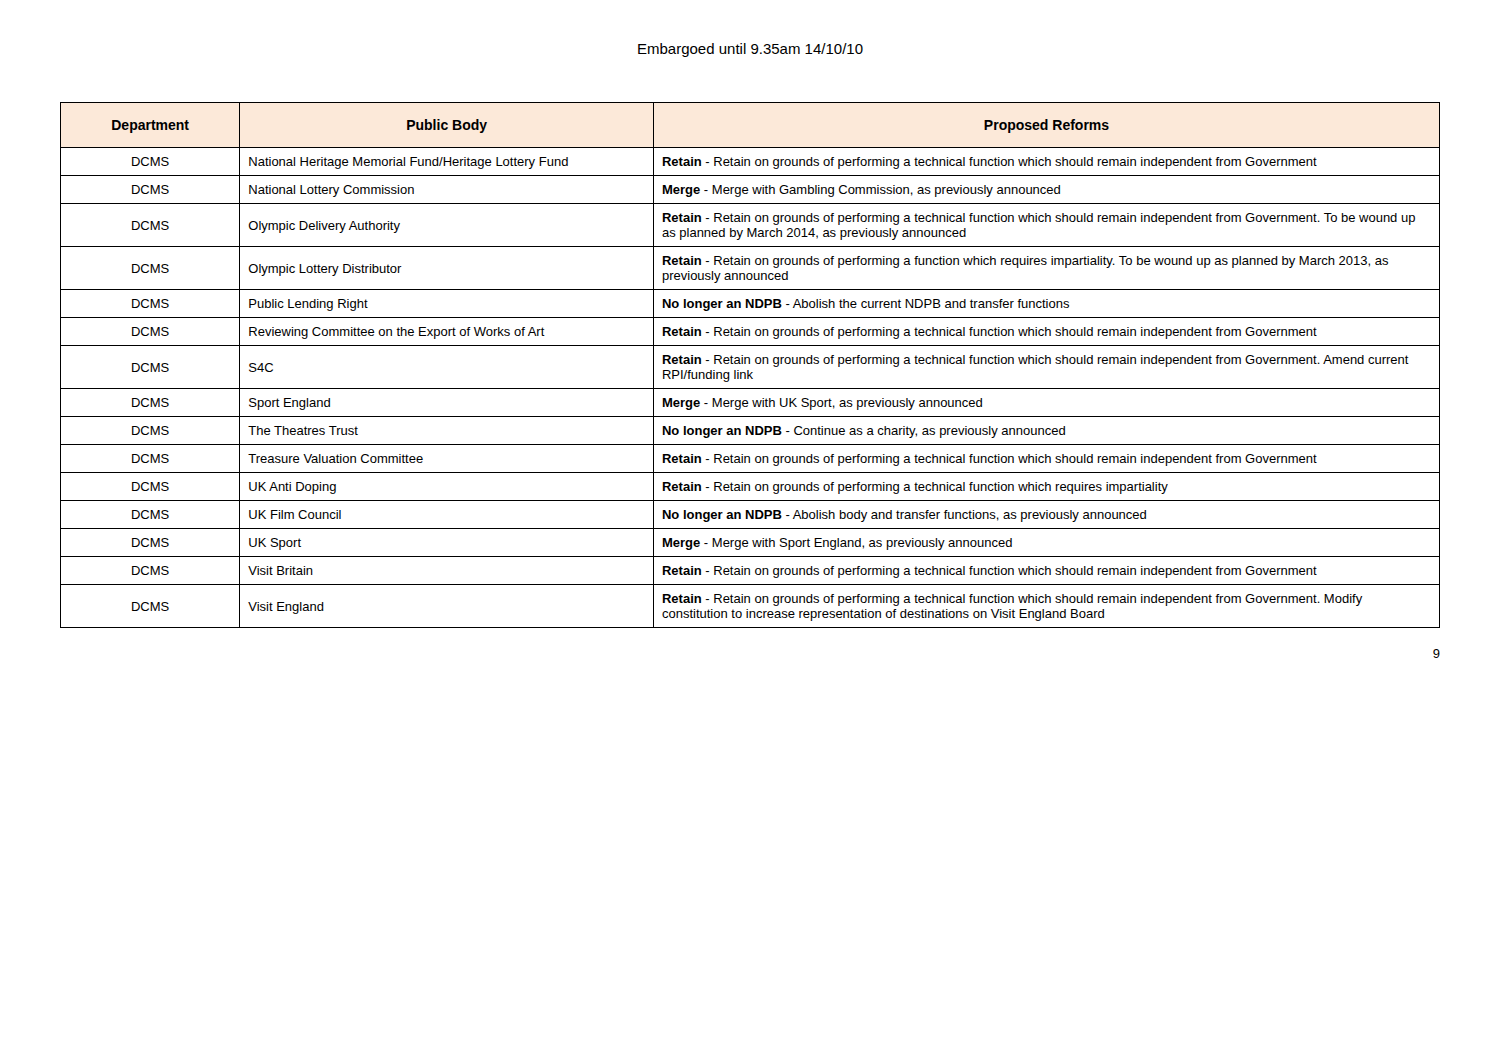Embargoed until 9.35am 14/10/10
| Department | Public Body | Proposed Reforms |
| --- | --- | --- |
| DCMS | National Heritage Memorial Fund/Heritage Lottery Fund | Retain - Retain on grounds of performing a technical function which should remain independent from Government |
| DCMS | National Lottery Commission | Merge - Merge with Gambling Commission, as previously announced |
| DCMS | Olympic Delivery Authority | Retain - Retain on grounds of performing a technical function which should remain independent from Government. To be wound up as planned by March 2014, as previously announced |
| DCMS | Olympic Lottery Distributor | Retain - Retain on grounds of performing a function which requires impartiality. To be wound up as planned by March 2013, as previously announced |
| DCMS | Public Lending Right | No longer an NDPB - Abolish the current NDPB and transfer functions |
| DCMS | Reviewing Committee on the Export of Works of Art | Retain - Retain on grounds of performing a technical function which should remain independent from Government |
| DCMS | S4C | Retain - Retain on grounds of performing a technical function which should remain independent from Government. Amend current RPI/funding link |
| DCMS | Sport England | Merge - Merge with UK Sport, as previously announced |
| DCMS | The Theatres Trust | No longer an NDPB - Continue as a charity, as previously announced |
| DCMS | Treasure Valuation Committee | Retain - Retain on grounds of performing a technical function which should remain independent from Government |
| DCMS | UK Anti Doping | Retain - Retain on grounds of performing a technical function which requires impartiality |
| DCMS | UK Film Council | No longer an NDPB - Abolish body and transfer functions, as previously announced |
| DCMS | UK Sport | Merge - Merge with Sport England, as previously announced |
| DCMS | Visit Britain | Retain - Retain on grounds of performing a technical function which should remain independent from Government |
| DCMS | Visit England | Retain - Retain on grounds of performing a technical function which should remain independent from Government. Modify constitution to increase representation of destinations on Visit England Board |
9